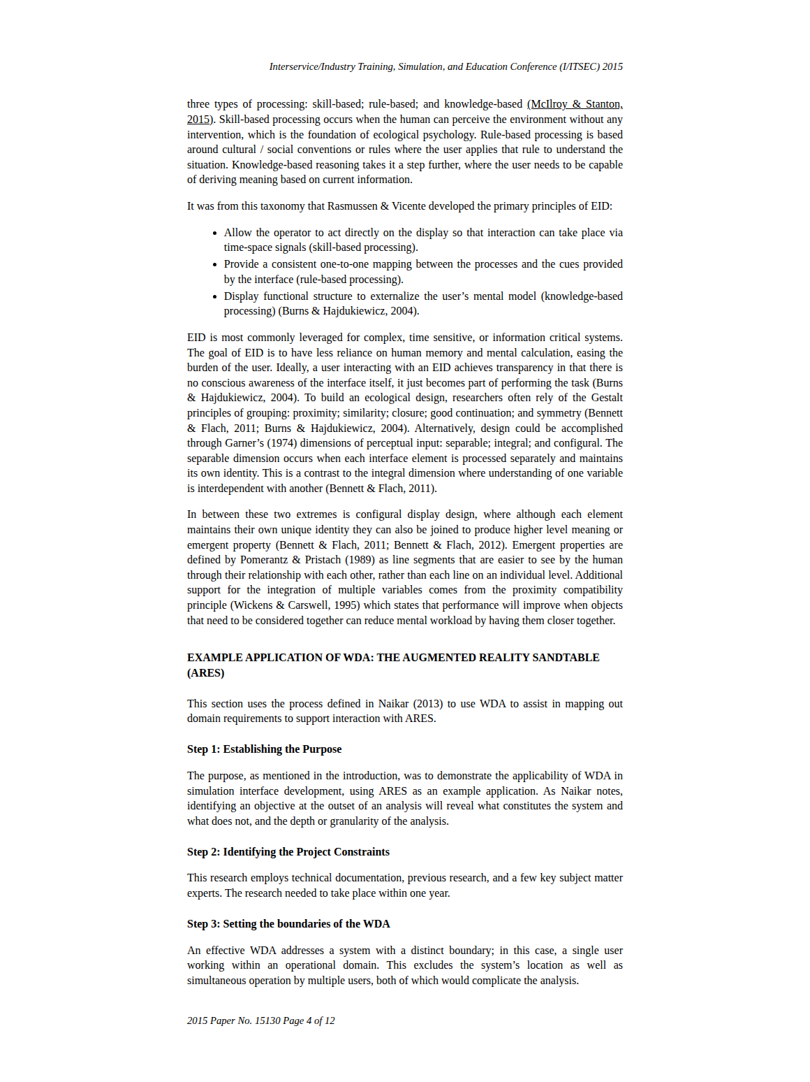Interservice/Industry Training, Simulation, and Education Conference (I/ITSEC) 2015
three types of processing: skill-based; rule-based; and knowledge-based (McIlroy & Stanton, 2015). Skill-based processing occurs when the human can perceive the environment without any intervention, which is the foundation of ecological psychology. Rule-based processing is based around cultural / social conventions or rules where the user applies that rule to understand the situation. Knowledge-based reasoning takes it a step further, where the user needs to be capable of deriving meaning based on current information.
It was from this taxonomy that Rasmussen & Vicente developed the primary principles of EID:
Allow the operator to act directly on the display so that interaction can take place via time-space signals (skill-based processing).
Provide a consistent one-to-one mapping between the processes and the cues provided by the interface (rule-based processing).
Display functional structure to externalize the user’s mental model (knowledge-based processing) (Burns & Hajdukiewicz, 2004).
EID is most commonly leveraged for complex, time sensitive, or information critical systems. The goal of EID is to have less reliance on human memory and mental calculation, easing the burden of the user. Ideally, a user interacting with an EID achieves transparency in that there is no conscious awareness of the interface itself, it just becomes part of performing the task (Burns & Hajdukiewicz, 2004). To build an ecological design, researchers often rely of the Gestalt principles of grouping: proximity; similarity; closure; good continuation; and symmetry (Bennett & Flach, 2011; Burns & Hajdukiewicz, 2004). Alternatively, design could be accomplished through Garner’s (1974) dimensions of perceptual input: separable; integral; and configural. The separable dimension occurs when each interface element is processed separately and maintains its own identity. This is a contrast to the integral dimension where understanding of one variable is interdependent with another (Bennett & Flach, 2011).
In between these two extremes is configural display design, where although each element maintains their own unique identity they can also be joined to produce higher level meaning or emergent property (Bennett & Flach, 2011; Bennett & Flach, 2012). Emergent properties are defined by Pomerantz & Pristach (1989) as line segments that are easier to see by the human through their relationship with each other, rather than each line on an individual level. Additional support for the integration of multiple variables comes from the proximity compatibility principle (Wickens & Carswell, 1995) which states that performance will improve when objects that need to be considered together can reduce mental workload by having them closer together.
EXAMPLE APPLICATION OF WDA: THE AUGMENTED REALITY SANDTABLE (ARES)
This section uses the process defined in Naikar (2013) to use WDA to assist in mapping out domain requirements to support interaction with ARES.
Step 1: Establishing the Purpose
The purpose, as mentioned in the introduction, was to demonstrate the applicability of WDA in simulation interface development, using ARES as an example application. As Naikar notes, identifying an objective at the outset of an analysis will reveal what constitutes the system and what does not, and the depth or granularity of the analysis.
Step 2: Identifying the Project Constraints
This research employs technical documentation, previous research, and a few key subject matter experts. The research needed to take place within one year.
Step 3: Setting the boundaries of the WDA
An effective WDA addresses a system with a distinct boundary; in this case, a single user working within an operational domain. This excludes the system’s location as well as simultaneous operation by multiple users, both of which would complicate the analysis.
2015 Paper No. 15130 Page 4 of 12